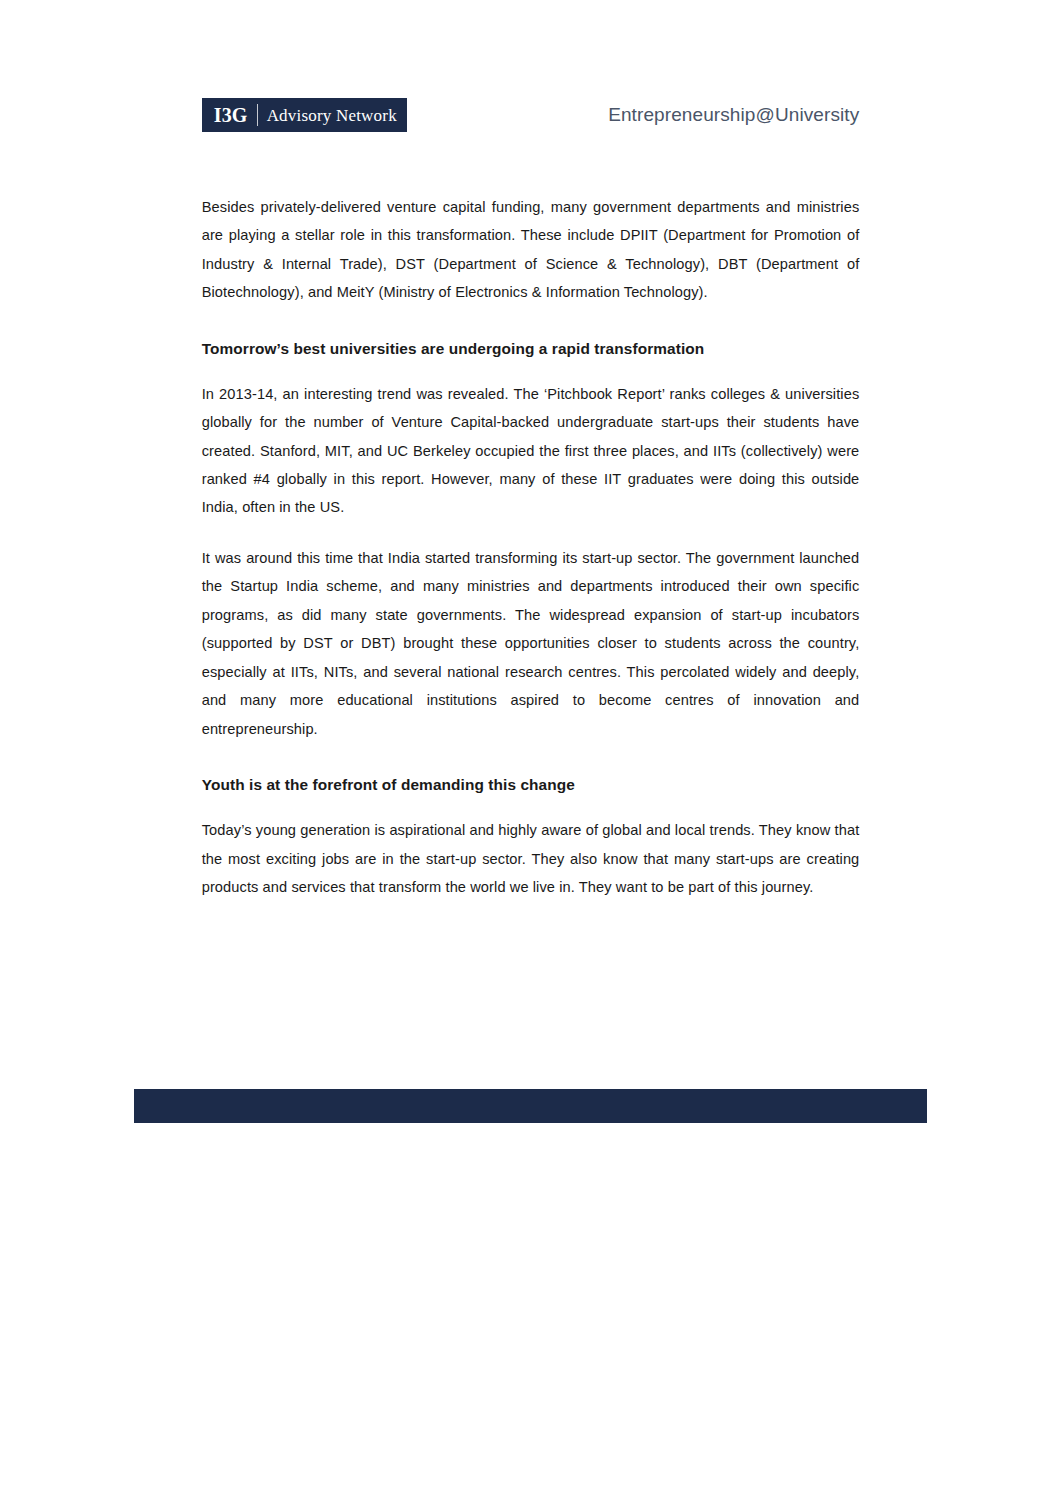I3G Advisory Network
Entrepreneurship@University
Besides privately-delivered venture capital funding, many government departments and ministries are playing a stellar role in this transformation. These include DPIIT (Department for Promotion of Industry & Internal Trade), DST (Department of Science & Technology), DBT (Department of Biotechnology), and MeitY (Ministry of Electronics & Information Technology).
Tomorrow’s best universities are undergoing a rapid transformation
In 2013-14, an interesting trend was revealed. The ‘Pitchbook Report’ ranks colleges & universities globally for the number of Venture Capital-backed undergraduate start-ups their students have created. Stanford, MIT, and UC Berkeley occupied the first three places, and IITs (collectively) were ranked #4 globally in this report. However, many of these IIT graduates were doing this outside India, often in the US.
It was around this time that India started transforming its start-up sector. The government launched the Startup India scheme, and many ministries and departments introduced their own specific programs, as did many state governments. The widespread expansion of start-up incubators (supported by DST or DBT) brought these opportunities closer to students across the country, especially at IITs, NITs, and several national research centres. This percolated widely and deeply, and many more educational institutions aspired to become centres of innovation and entrepreneurship.
Youth is at the forefront of demanding this change
Today’s young generation is aspirational and highly aware of global and local trends. They know that the most exciting jobs are in the start-up sector. They also know that many start-ups are creating products and services that transform the world we live in. They want to be part of this journey.